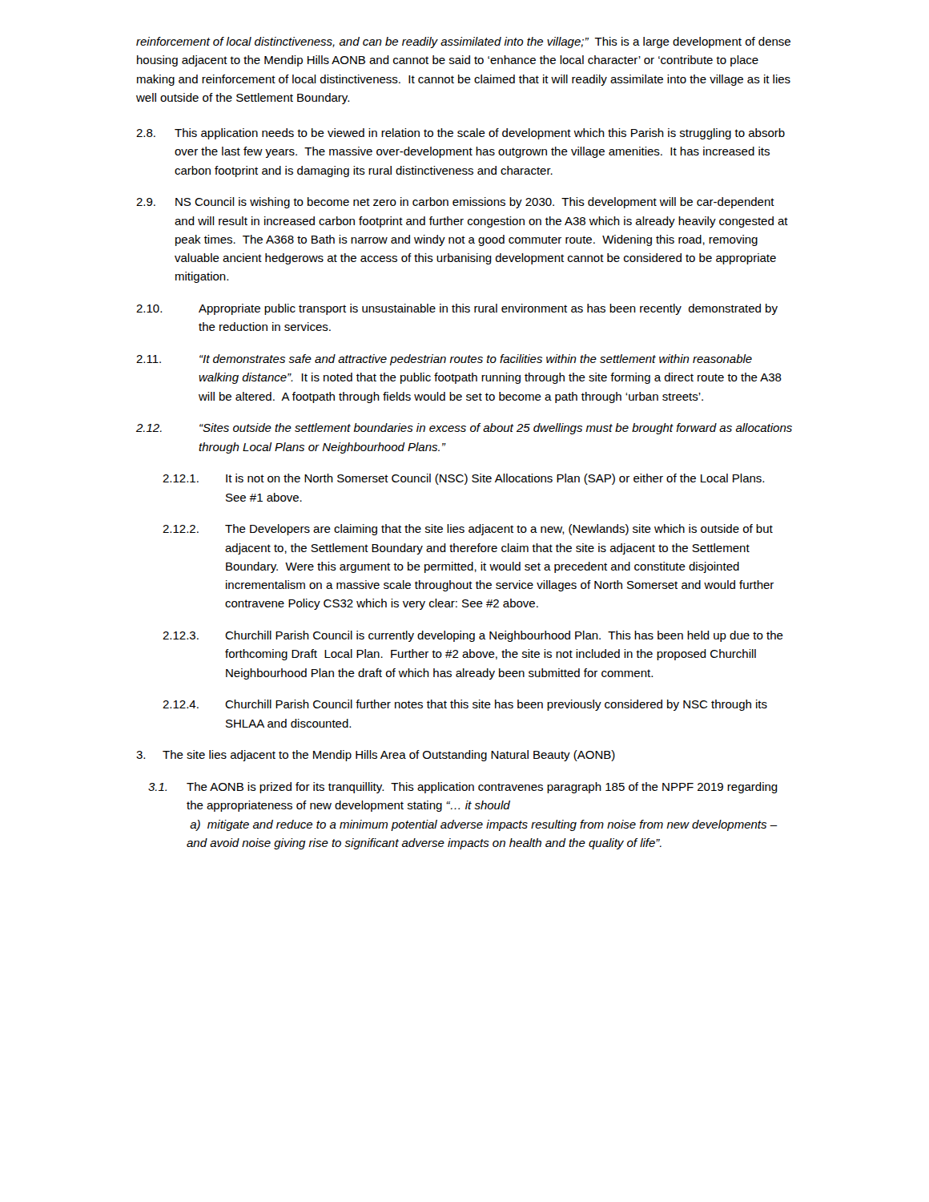reinforcement of local distinctiveness, and can be readily assimilated into the village;” This is a large development of dense housing adjacent to the Mendip Hills AONB and cannot be said to ‘enhance the local character’ or ‘contribute to place making and reinforcement of local distinctiveness. It cannot be claimed that it will readily assimilate into the village as it lies well outside of the Settlement Boundary.
2.8. This application needs to be viewed in relation to the scale of development which this Parish is struggling to absorb over the last few years. The massive over-development has outgrown the village amenities. It has increased its carbon footprint and is damaging its rural distinctiveness and character.
2.9. NS Council is wishing to become net zero in carbon emissions by 2030. This development will be car-dependent and will result in increased carbon footprint and further congestion on the A38 which is already heavily congested at peak times. The A368 to Bath is narrow and windy not a good commuter route. Widening this road, removing valuable ancient hedgerows at the access of this urbanising development cannot be considered to be appropriate mitigation.
2.10. Appropriate public transport is unsustainable in this rural environment as has been recently demonstrated by the reduction in services.
2.11. “It demonstrates safe and attractive pedestrian routes to facilities within the settlement within reasonable walking distance”. It is noted that the public footpath running through the site forming a direct route to the A38 will be altered. A footpath through fields would be set to become a path through ‘urban streets’.
2.12. “Sites outside the settlement boundaries in excess of about 25 dwellings must be brought forward as allocations through Local Plans or Neighbourhood Plans.”
2.12.1. It is not on the North Somerset Council (NSC) Site Allocations Plan (SAP) or either of the Local Plans. See #1 above.
2.12.2. The Developers are claiming that the site lies adjacent to a new, (Newlands) site which is outside of but adjacent to, the Settlement Boundary and therefore claim that the site is adjacent to the Settlement Boundary. Were this argument to be permitted, it would set a precedent and constitute disjointed incrementalism on a massive scale throughout the service villages of North Somerset and would further contravene Policy CS32 which is very clear: See #2 above.
2.12.3. Churchill Parish Council is currently developing a Neighbourhood Plan. This has been held up due to the forthcoming Draft Local Plan. Further to #2 above, the site is not included in the proposed Churchill Neighbourhood Plan the draft of which has already been submitted for comment.
2.12.4. Churchill Parish Council further notes that this site has been previously considered by NSC through its SHLAA and discounted.
3. The site lies adjacent to the Mendip Hills Area of Outstanding Natural Beauty (AONB)
3.1. The AONB is prized for its tranquillity. This application contravenes paragraph 185 of the NPPF 2019 regarding the appropriateness of new development stating “… it should
a) mitigate and reduce to a minimum potential adverse impacts resulting from noise from new developments – and avoid noise giving rise to significant adverse impacts on health and the quality of life”.